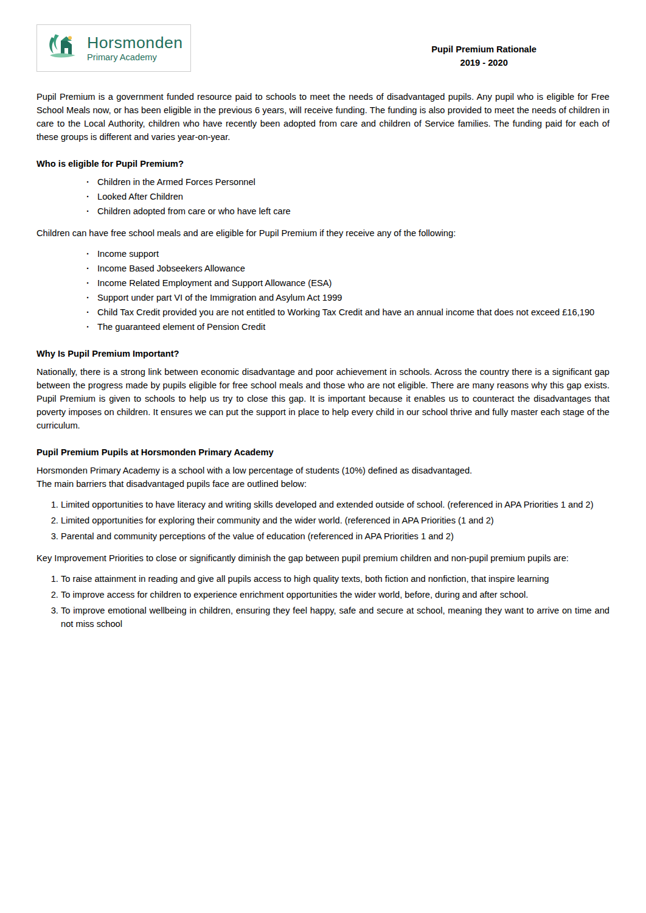Horsmonden
Primary Academy
Pupil Premium Rationale
2019 - 2020
Pupil Premium is a government funded resource paid to schools to meet the needs of disadvantaged pupils. Any pupil who is eligible for Free School Meals now, or has been eligible in the previous 6 years, will receive funding. The funding is also provided to meet the needs of children in care to the Local Authority, children who have recently been adopted from care and children of Service families. The funding paid for each of these groups is different and varies year-on-year.
Who is eligible for Pupil Premium?
Children in the Armed Forces Personnel
Looked After Children
Children adopted from care or who have left care
Children can have free school meals and are eligible for Pupil Premium if they receive any of the following:
Income support
Income Based Jobseekers Allowance
Income Related Employment and Support Allowance (ESA)
Support under part VI of the Immigration and Asylum Act 1999
Child Tax Credit provided you are not entitled to Working Tax Credit and have an annual income that does not exceed £16,190
The guaranteed element of Pension Credit
Why Is Pupil Premium Important?
Nationally, there is a strong link between economic disadvantage and poor achievement in schools. Across the country there is a significant gap between the progress made by pupils eligible for free school meals and those who are not eligible. There are many reasons why this gap exists. Pupil Premium is given to schools to help us try to close this gap. It is important because it enables us to counteract the disadvantages that poverty imposes on children. It ensures we can put the support in place to help every child in our school thrive and fully master each stage of the curriculum.
Pupil Premium Pupils at Horsmonden Primary Academy
Horsmonden Primary Academy is a school with a low percentage of students (10%) defined as disadvantaged.
The main barriers that disadvantaged pupils face are outlined below:
Limited opportunities to have literacy and writing skills developed and extended outside of school. (referenced in APA Priorities 1 and 2)
Limited opportunities for exploring their community and the wider world. (referenced in APA Priorities (1 and 2)
Parental and community perceptions of the value of education (referenced in APA Priorities 1 and 2)
Key Improvement Priorities to close or significantly diminish the gap between pupil premium children and non-pupil premium pupils are:
To raise attainment in reading and give all pupils access to high quality texts, both fiction and nonfiction, that inspire learning
To improve access for children to experience enrichment opportunities the wider world, before, during and after school.
To improve emotional wellbeing in children, ensuring they feel happy, safe and secure at school, meaning they want to arrive on time and not miss school